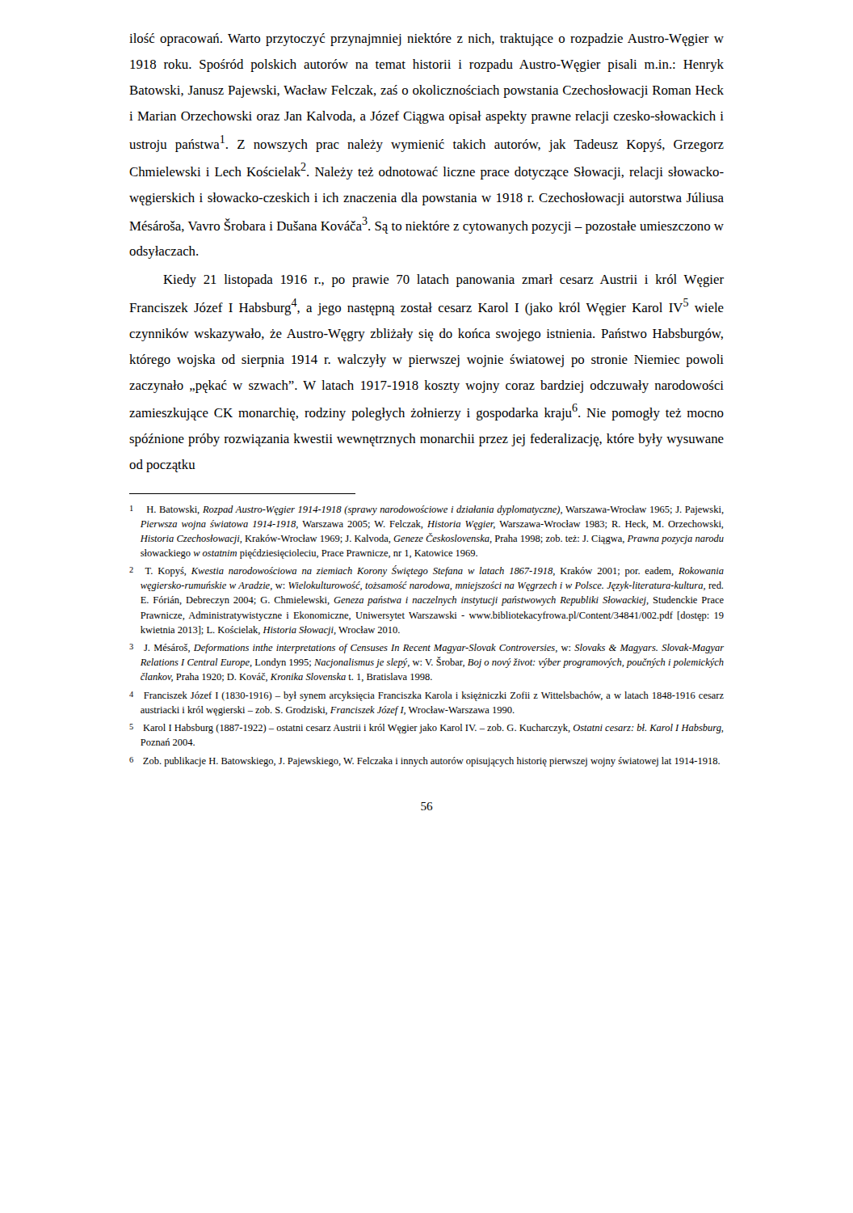ilość opracowań. Warto przytoczyć przynajmniej niektóre z nich, traktujące o rozpadzie Austro-Węgier w 1918 roku. Spośród polskich autorów na temat historii i rozpadu Austro-Węgier pisali m.in.: Henryk Batowski, Janusz Pajewski, Wacław Felczak, zaś o okolicznościach powstania Czechosłowacji Roman Heck i Marian Orzechowski oraz Jan Kalvoda, a Józef Ciągwa opisał aspekty prawne relacji czesko-słowackich i ustroju państwa1. Z nowszych prac należy wymienić takich autorów, jak Tadeusz Kopyś, Grzegorz Chmielewski i Lech Kościelak2. Należy też odnotować liczne prace dotyczące Słowacji, relacji słowacko-węgierskich i słowacko-czeskich i ich znaczenia dla powstania w 1918 r. Czechosłowacji autorstwa Júliusa Mésároša, Vavro Šrobara i Dušana Kováča3. Są to niektóre z cytowanych pozycji – pozostałe umieszczono w odsyłaczach.
Kiedy 21 listopada 1916 r., po prawie 70 latach panowania zmarł cesarz Austrii i król Węgier Franciszek Józef I Habsburg4, a jego następną został cesarz Karol I (jako król Węgier Karol IV5 wiele czynników wskazywało, że Austro-Węgry zbliżały się do końca swojego istnienia. Państwo Habsburgów, którego wojska od sierpnia 1914 r. walczyły w pierwszej wojnie światowej po stronie Niemiec powoli zaczynało „pękać w szwach”. W latach 1917-1918 koszty wojny coraz bardziej odczuwały narodowości zamieszkujące CK monarchię, rodziny poległych żołnierzy i gospodarka kraju6. Nie pomogły też mocno spóźnione próby rozwiązania kwestii wewnętrznych monarchii przez jej federalizację, które były wysuwane od początku
1 H. Batowski, Rozpad Austro-Węgier 1914-1918 (sprawy narodowościowe i działania dyplomatyczne), Warszawa-Wrocław 1965; J. Pajewski, Pierwsza wojna światowa 1914-1918, Warszawa 2005; W. Felczak, Historia Węgier, Warszawa-Wrocław 1983; R. Heck, M. Orzechowski, Historia Czechosłowacji, Kraków-Wrocław 1969; J. Kalvoda, Geneze Československa, Praha 1998; zob. też: J. Ciągwa, Prawna pozycja narodu słowackiego w ostatnim pięćdziesięcioleciu, Prace Prawnicze, nr 1, Katowice 1969.
2 T. Kopyś, Kwestia narodowościowa na ziemiach Korony Świętego Stefana w latach 1867-1918, Kraków 2001; por. eadem, Rokowania węgiersko-rumuńskie w Aradzie, w: Wielokulturowość, tożsamość narodowa, mniejszości na Węgrzech i w Polsce. Język-literatura-kultura, red. E. Fórián, Debreczyn 2004; G. Chmielewski, Geneza państwa i naczelnych instytucji państwowych Republiki Słowackiej, Studenckie Prace Prawnicze, Administratywistyczne i Ekonomiczne, Uniwersytet Warszawski - www.bibliotekacyfrowa.pl/Content/34841/002.pdf [dostęp: 19 kwietnia 2013]; L. Kościelak, Historia Słowacji, Wrocław 2010.
3 J. Mésároš, Deformations inthe interpretations of Censuses In Recent Magyar-Slovak Controversies, w: Slovaks & Magyars. Slovak-Magyar Relations I Central Europe, Londyn 1995; Nacjonalismus je slepý, w: V. Šrobar, Boj o nový život: výber programových, poučných i polemických člankov, Praha 1920; D. Kováč, Kronika Slovenska t. 1, Bratislava 1998.
4 Franciszek Józef I (1830-1916) – był synem arcyksięcia Franciszka Karola i księżniczki Zofii z Wittelsbachów, a w latach 1848-1916 cesarz austriacki i król węgierski – zob. S. Grodziski, Franciszek Józef I, Wrocław-Warszawa 1990.
5 Karol I Habsburg (1887-1922) – ostatni cesarz Austrii i król Węgier jako Karol IV. – zob. G. Kucharczyk, Ostatni cesarz: bł. Karol I Habsburg, Poznań 2004.
6 Zob. publikacje H. Batowskiego, J. Pajewskiego, W. Felczaka i innych autorów opisujących historię pierwszej wojny światowej lat 1914-1918.
56